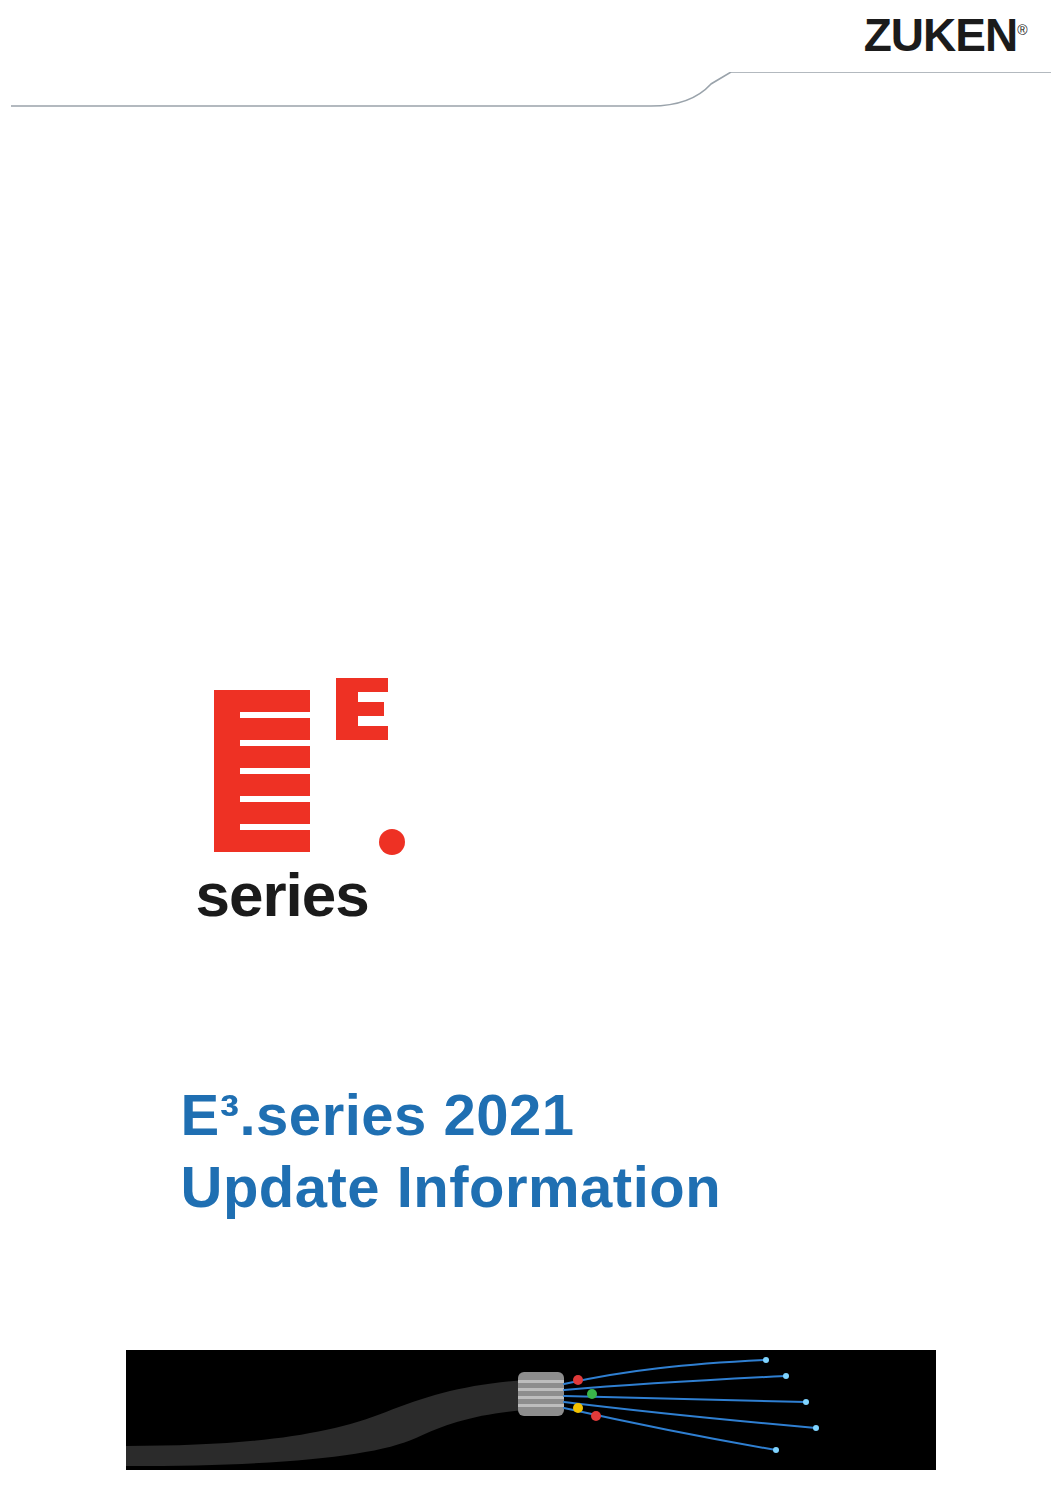ZUKEN®
series
E³.series 2021 Update Information